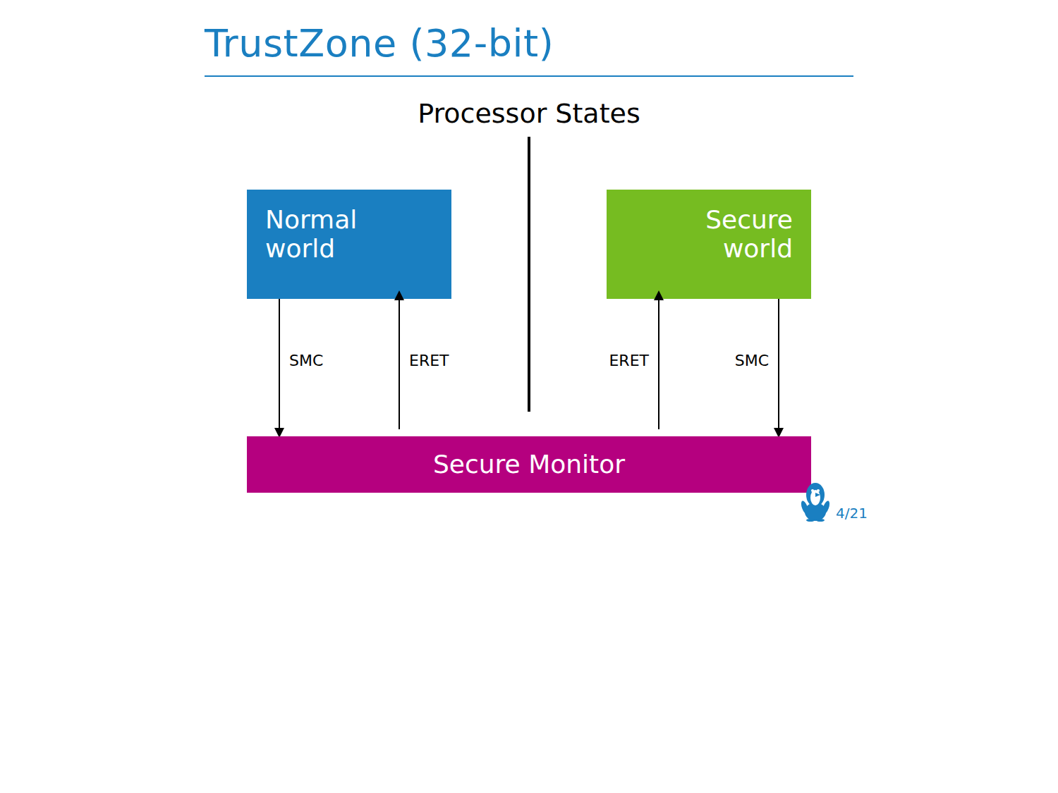TrustZone (32-bit)
Processor States
Normal
world
Secure
world
SMC
ERET
ERET
SMC
Secure Monitor
4/21